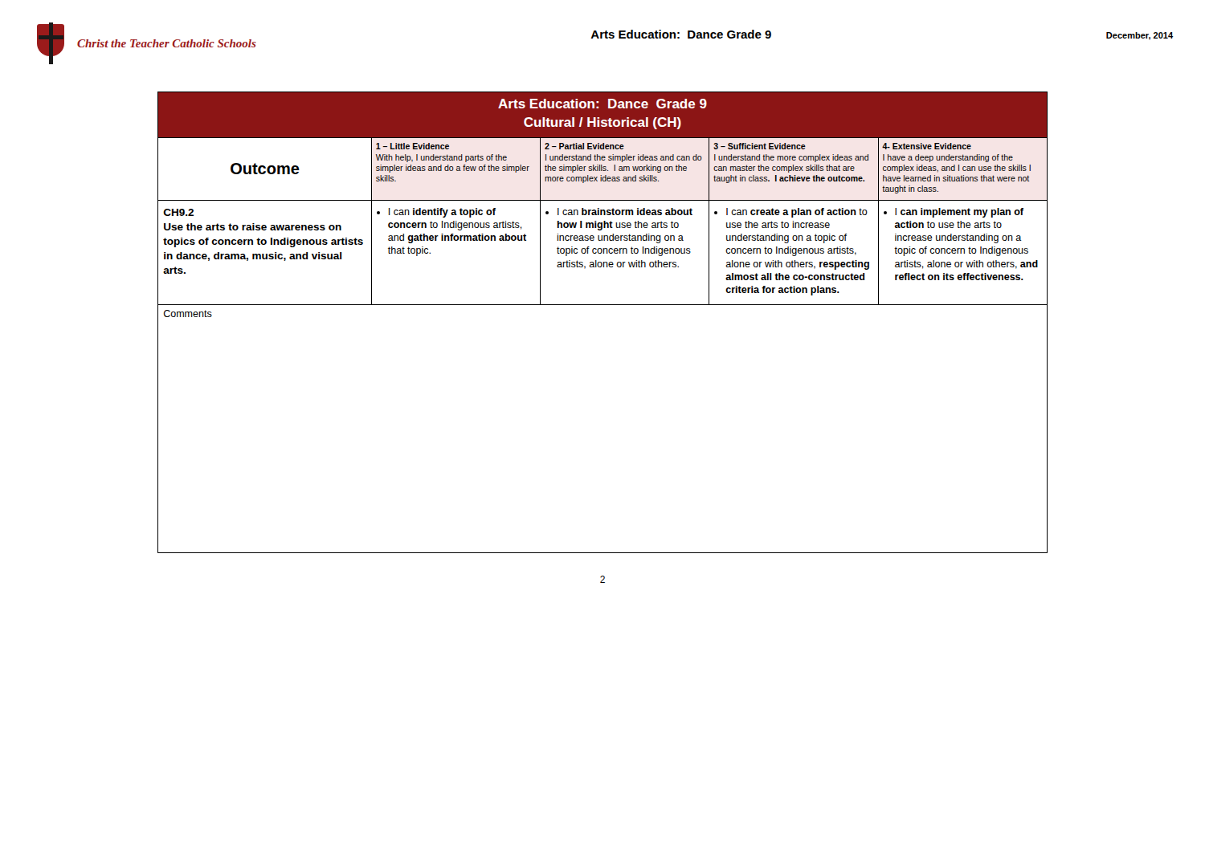Christ the Teacher Catholic Schools
Arts Education: Dance Grade 9
December, 2014
| Arts Education: Dance Grade 9 Cultural / Historical (CH) |
| Outcome | 1 – Little Evidence With help, I understand parts of the simpler ideas and do a few of the simpler skills. | 2 – Partial Evidence I understand the simpler ideas and can do the simpler skills. I am working on the more complex ideas and skills. | 3 – Sufficient Evidence I understand the more complex ideas and can master the complex skills that are taught in class . I achieve the outcome. | 4- Extensive Evidence I have a deep understanding of the complex ideas, and I can use the skills I have learned in situations that were not taught in class. |
| CH9.2 Use the arts to raise awareness on topics of concern to Indigenous artists in dance, drama, music, and visual arts. | I can identify a topic of concern to Indigenous artists, and gather information about that topic. | I can brainstorm ideas about how I might use the arts to increase understanding on a topic of concern to Indigenous artists, alone or with others. | I can create a plan of action to use the arts to increase understanding on a topic of concern to Indigenous artists, alone or with others, respecting almost all the co-constructed criteria for action plans. | I can implement my plan of action to use the arts to increase understanding on a topic of concern to Indigenous artists, alone or with others, and reflect on its effectiveness. |
| Comments |
2